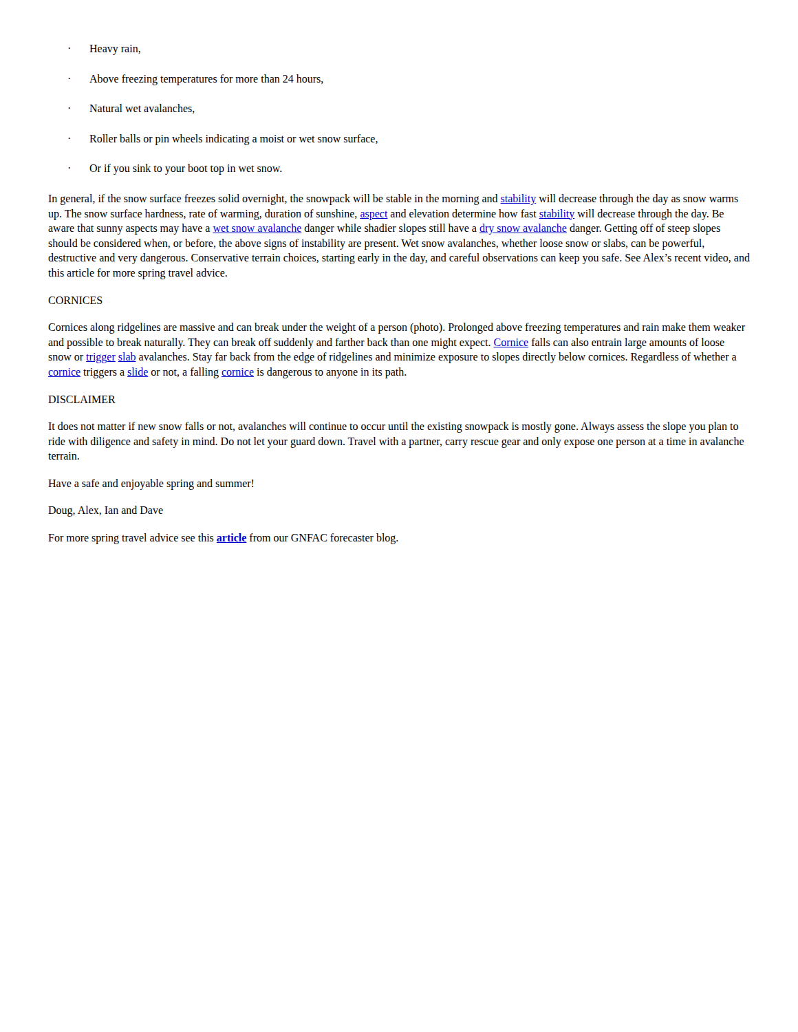Heavy rain,
Above freezing temperatures for more than 24 hours,
Natural wet avalanches,
Roller balls or pin wheels indicating a moist or wet snow surface,
Or if you sink to your boot top in wet snow.
In general, if the snow surface freezes solid overnight, the snowpack will be stable in the morning and stability will decrease through the day as snow warms up. The snow surface hardness, rate of warming, duration of sunshine, aspect and elevation determine how fast stability will decrease through the day. Be aware that sunny aspects may have a wet snow avalanche danger while shadier slopes still have a dry snow avalanche danger. Getting off of steep slopes should be considered when, or before, the above signs of instability are present. Wet snow avalanches, whether loose snow or slabs, can be powerful, destructive and very dangerous. Conservative terrain choices, starting early in the day, and careful observations can keep you safe. See Alex’s recent video, and this article for more spring travel advice.
CORNICES
Cornices along ridgelines are massive and can break under the weight of a person (photo). Prolonged above freezing temperatures and rain make them weaker and possible to break naturally. They can break off suddenly and farther back than one might expect. Cornice falls can also entrain large amounts of loose snow or trigger slab avalanches. Stay far back from the edge of ridgelines and minimize exposure to slopes directly below cornices. Regardless of whether a cornice triggers a slide or not, a falling cornice is dangerous to anyone in its path.
DISCLAIMER
It does not matter if new snow falls or not, avalanches will continue to occur until the existing snowpack is mostly gone. Always assess the slope you plan to ride with diligence and safety in mind. Do not let your guard down. Travel with a partner, carry rescue gear and only expose one person at a time in avalanche terrain.
Have a safe and enjoyable spring and summer!
Doug, Alex, Ian and Dave
For more spring travel advice see this article from our GNFAC forecaster blog.